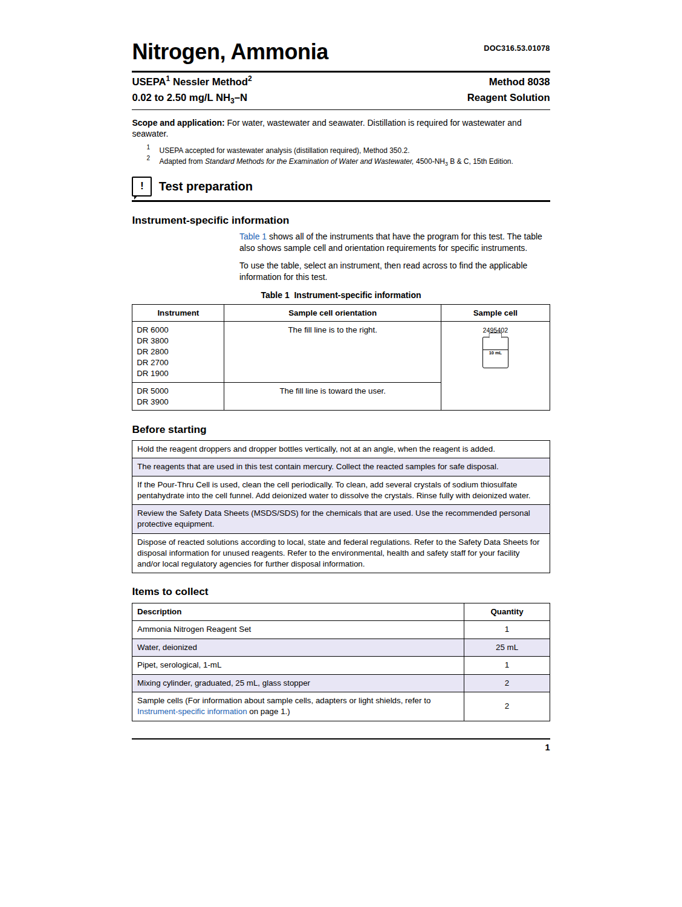DOC316.53.01078
Nitrogen, Ammonia
USEPA1 Nessler Method2 Method 8038
0.02 to 2.50 mg/L NH3–N Reagent Solution
Scope and application: For water, wastewater and seawater. Distillation is required for wastewater and seawater.
USEPA accepted for wastewater analysis (distillation required), Method 350.2.
Adapted from Standard Methods for the Examination of Water and Wastewater, 4500-NH3 B & C, 15th Edition.
Test preparation
Instrument-specific information
Table 1 shows all of the instruments that have the program for this test. The table also shows sample cell and orientation requirements for specific instruments.
To use the table, select an instrument, then read across to find the applicable information for this test.
Table 1 Instrument-specific information
| Instrument | Sample cell orientation | Sample cell |
| --- | --- | --- |
| DR 6000 DR 3800 DR 2800 DR 2700 DR 1900 | The fill line is to the right. | 2495402 10 mL |
| DR 5000 DR 3900 | The fill line is toward the user. |
Before starting
| Hold the reagent droppers and dropper bottles vertically, not at an angle, when the reagent is added. |
| The reagents that are used in this test contain mercury. Collect the reacted samples for safe disposal. |
| If the Pour-Thru Cell is used, clean the cell periodically. To clean, add several crystals of sodium thiosulfate pentahydrate into the cell funnel. Add deionized water to dissolve the crystals. Rinse fully with deionized water. |
| Review the Safety Data Sheets (MSDS/SDS) for the chemicals that are used. Use the recommended personal protective equipment. |
| Dispose of reacted solutions according to local, state and federal regulations. Refer to the Safety Data Sheets for disposal information for unused reagents. Refer to the environmental, health and safety staff for your facility and/or local regulatory agencies for further disposal information. |
Items to collect
| Description | Quantity |
| --- | --- |
| Ammonia Nitrogen Reagent Set | 1 |
| Water, deionized | 25 mL |
| Pipet, serological, 1-mL | 1 |
| Mixing cylinder, graduated, 25 mL, glass stopper | 2 |
| Sample cells (For information about sample cells, adapters or light shields, refer to Instrument-specific information on page 1.) | 2 |
1